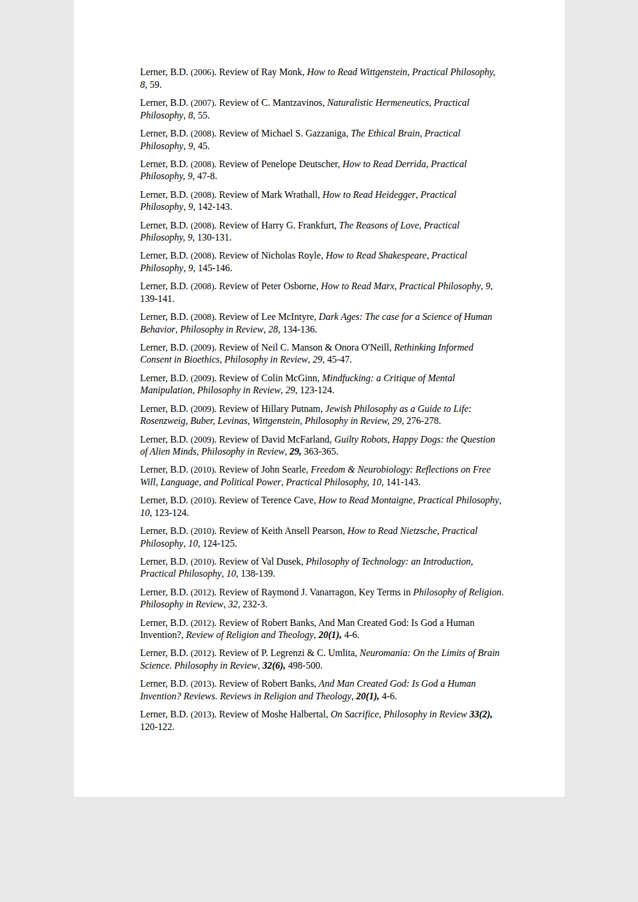Lerner, B.D. (2006). Review of Ray Monk, How to Read Wittgenstein, Practical Philosophy, 8, 59.
Lerner, B.D. (2007). Review of C. Mantzavinos, Naturalistic Hermeneutics, Practical Philosophy, 8, 55.
Lerner, B.D. (2008). Review of Michael S. Gazzaniga, The Ethical Brain, Practical Philosophy, 9, 45.
Lerner, B.D. (2008). Review of Penelope Deutscher, How to Read Derrida, Practical Philosophy, 9, 47-8.
Lerner, B.D. (2008). Review of Mark Wrathall, How to Read Heidegger, Practical Philosophy, 9, 142-143.
Lerner, B.D. (2008). Review of Harry G. Frankfurt, The Reasons of Love, Practical Philosophy, 9, 130-131.
Lerner, B.D. (2008). Review of Nicholas Royle, How to Read Shakespeare, Practical Philosophy, 9, 145-146.
Lerner, B.D. (2008). Review of Peter Osborne, How to Read Marx, Practical Philosophy, 9, 139-141.
Lerner, B.D. (2008). Review of Lee McIntyre, Dark Ages: The case for a Science of Human Behavior, Philosophy in Review, 28, 134-136.
Lerner, B.D. (2009). Review of Neil C. Manson & Onora O'Neill, Rethinking Informed Consent in Bioethics, Philosophy in Review, 29, 45-47.
Lerner, B.D. (2009). Review of Colin McGinn, Mindfucking: a Critique of Mental Manipulation, Philosophy in Review, 29, 123-124.
Lerner, B.D. (2009). Review of Hillary Putnam, Jewish Philosophy as a Guide to Life: Rosenzweig, Buber, Levinas, Wittgenstein, Philosophy in Review, 29, 276-278.
Lerner, B.D. (2009). Review of David McFarland, Guilty Robots, Happy Dogs: the Question of Alien Minds, Philosophy in Review, 29, 363-365.
Lerner, B.D. (2010). Review of John Searle, Freedom & Neurobiology: Reflections on Free Will, Language, and Political Power, Practical Philosophy, 10, 141-143.
Lerner, B.D. (2010). Review of Terence Cave, How to Read Montaigne, Practical Philosophy, 10, 123-124.
Lerner, B.D. (2010). Review of Keith Ansell Pearson, How to Read Nietzsche, Practical Philosophy, 10, 124-125.
Lerner, B.D. (2010). Review of Val Dusek, Philosophy of Technology: an Introduction, Practical Philosophy, 10, 138-139.
Lerner, B.D. (2012). Review of Raymond J. Vanarragon, Key Terms in Philosophy of Religion. Philosophy in Review, 32, 232-3.
Lerner, B.D. (2012). Review of Robert Banks, And Man Created God: Is God a Human Invention?, Review of Religion and Theology, 20(1), 4-6.
Lerner, B.D. (2012). Review of P. Legrenzi & C. Umlita, Neuromania: On the Limits of Brain Science. Philosophy in Review, 32(6), 498-500.
Lerner, B.D. (2013). Review of Robert Banks, And Man Created God: Is God a Human Invention? Reviews. Reviews in Religion and Theology, 20(1), 4-6.
Lerner, B.D. (2013). Review of Moshe Halbertal, On Sacrifice, Philosophy in Review 33(2), 120-122.